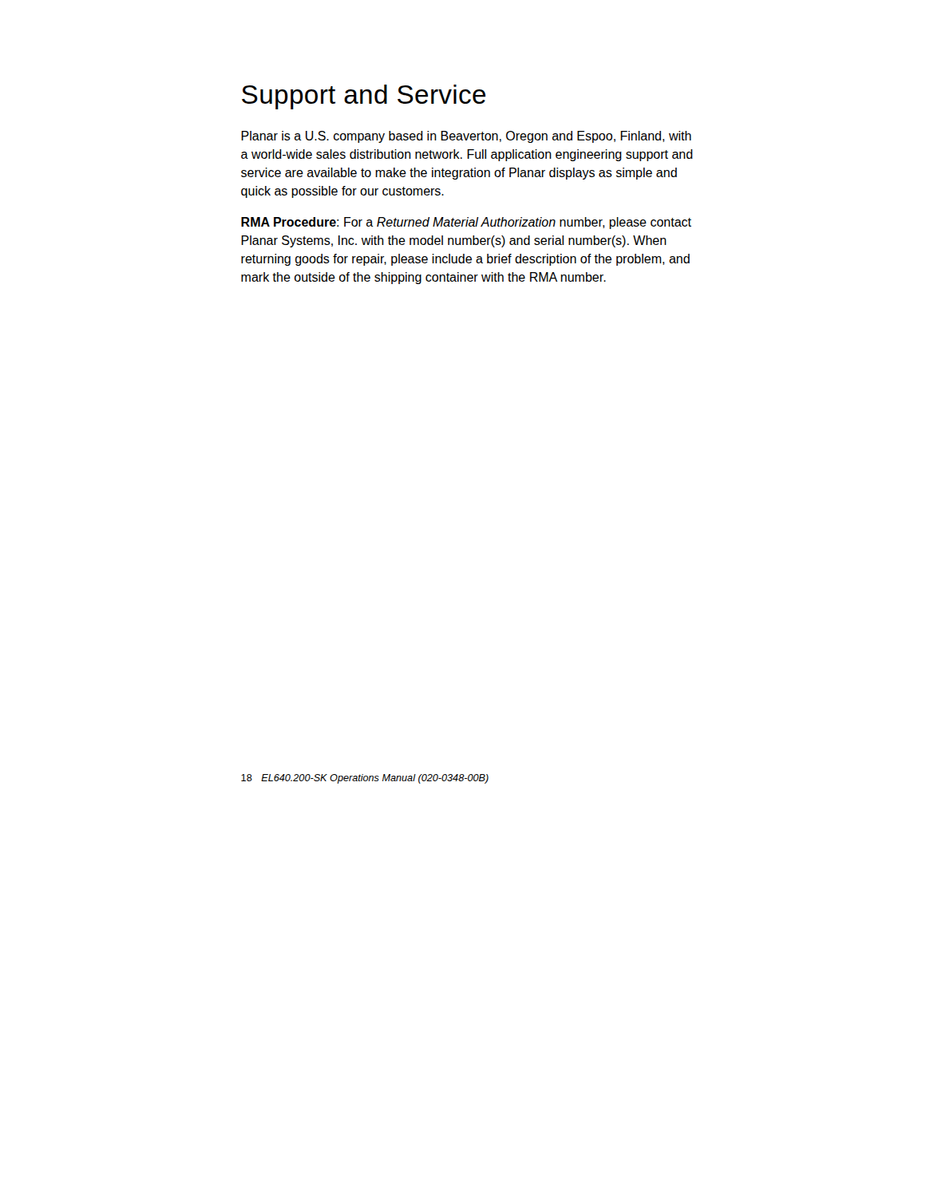Support and Service
Planar is a U.S. company based in Beaverton, Oregon and Espoo, Finland, with a world-wide sales distribution network. Full application engineering support and service are available to make the integration of Planar displays as simple and quick as possible for our customers.
RMA Procedure: For a Returned Material Authorization number, please contact Planar Systems, Inc. with the model number(s) and serial number(s). When returning goods for repair, please include a brief description of the problem, and mark the outside of the shipping container with the RMA number.
18 EL640.200-SK Operations Manual (020-0348-00B)